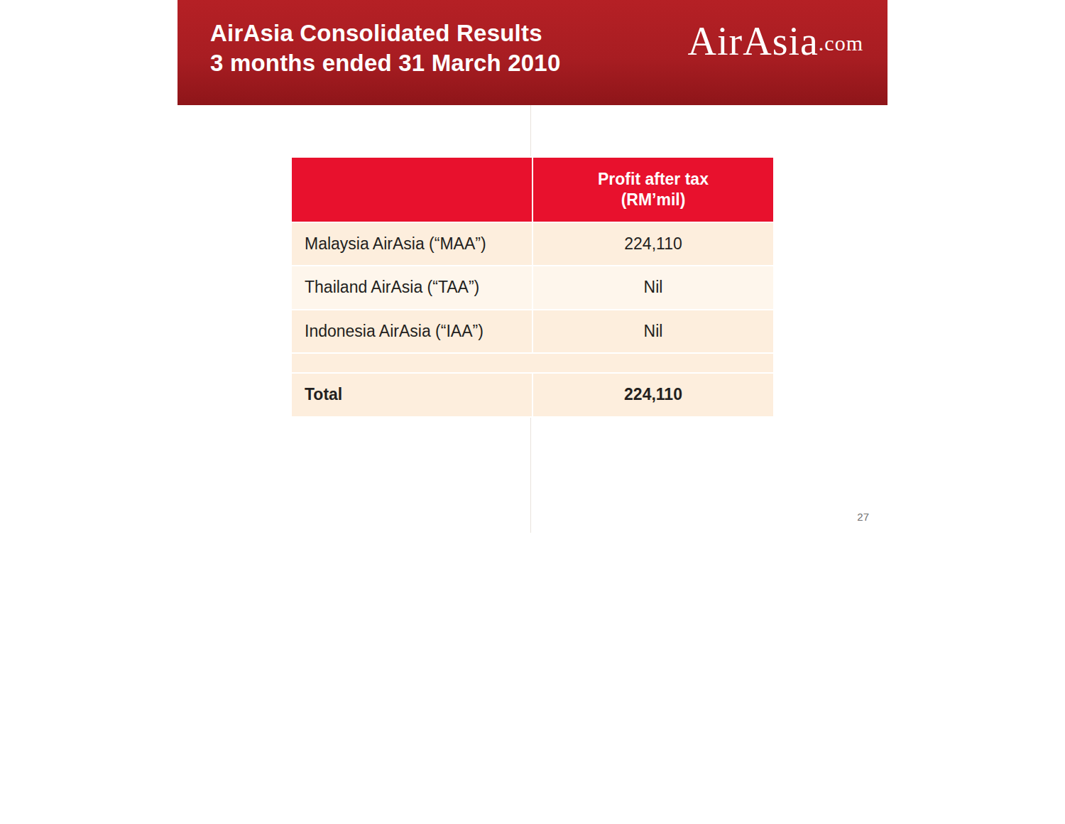AirAsia Consolidated Results
3 months ended 31 March 2010
AirAsia.com
| | Profit after tax (RM’mil) |
| --- | --- |
| Malaysia AirAsia (“MAA”) | 224,110 |
| Thailand AirAsia (“TAA”) | Nil |
| Indonesia AirAsia (“IAA”) | Nil |
| Total | 224,110 |
27